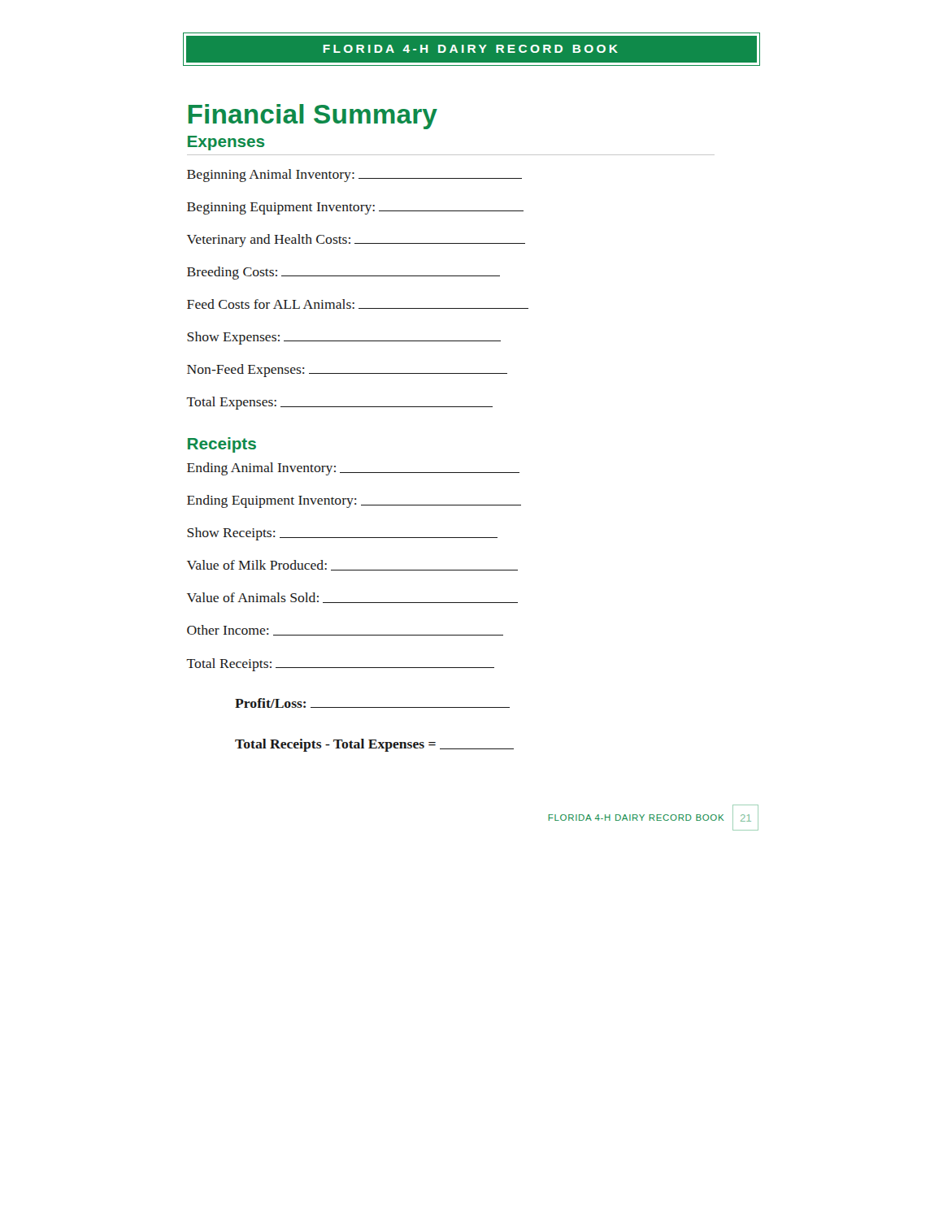Florida 4-H Dairy Record Book
Financial Summary
Expenses
Beginning Animal Inventory:
Beginning Equipment Inventory:
Veterinary and Health Costs:
Breeding Costs:
Feed Costs for ALL Animals:
Show Expenses:
Non-Feed Expenses:
Total Expenses:
Receipts
Ending Animal Inventory:
Ending Equipment Inventory:
Show Receipts:
Value of Milk Produced:
Value of Animals Sold:
Other Income:
Total Receipts:
Profit/Loss:
Total Receipts - Total Expenses =
Florida 4-H Dairy Record Book
21